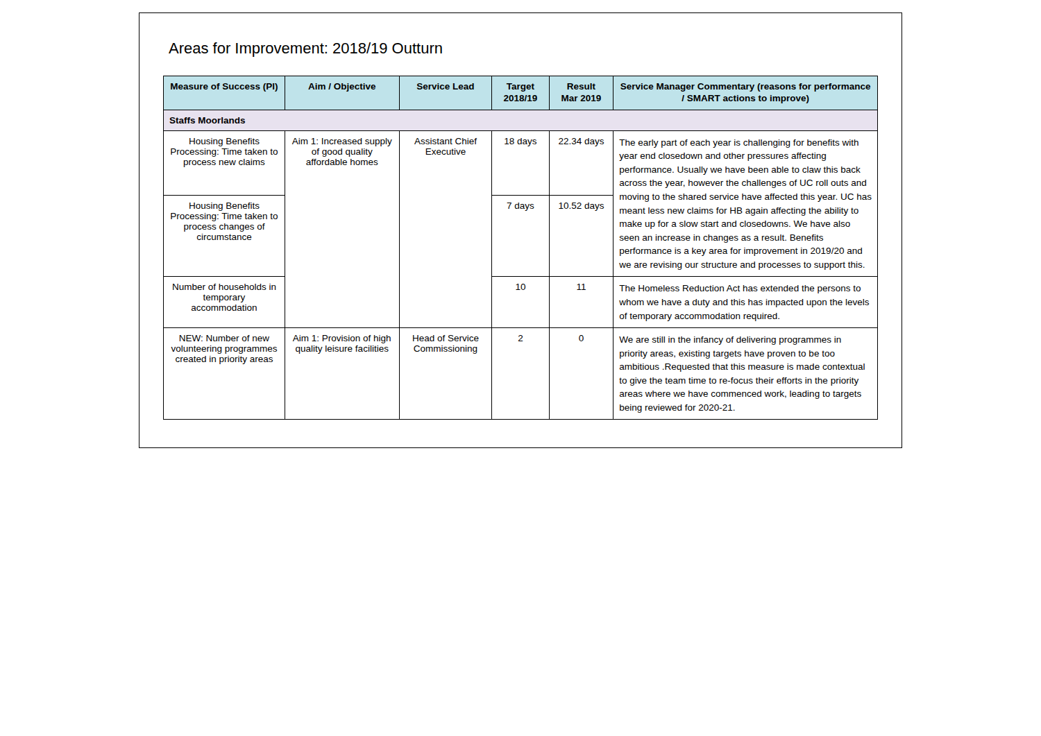Areas for Improvement: 2018/19 Outturn
| Measure of Success (PI) | Aim / Objective | Service Lead | Target 2018/19 | Result Mar 2019 | Service Manager Commentary (reasons for performance / SMART actions to improve) |
| --- | --- | --- | --- | --- | --- |
| Staffs Moorlands |
| Housing Benefits Processing: Time taken to process new claims | Aim 1: Increased supply of good quality affordable homes | Assistant Chief Executive | 18 days | 22.34 days | The early part of each year is challenging for benefits with year end closedown and other pressures affecting performance. Usually we have been able to claw this back across the year, however the challenges of UC roll outs and moving to the shared service have affected this year. UC has meant less new claims for HB again affecting the ability to make up for a slow start and closedowns. We have also seen an increase in changes as a result. Benefits performance is a key area for improvement in 2019/20 and we are revising our structure and processes to support this. |
| Housing Benefits Processing: Time taken to process changes of circumstance | 7 days | 10.52 days |
| Number of households in temporary accommodation | 10 | 11 | The Homeless Reduction Act has extended the persons to whom we have a duty and this has impacted upon the levels of temporary accommodation required. |
| NEW: Number of new volunteering programmes created in priority areas | Aim 1: Provision of high quality leisure facilities | Head of Service Commissioning | 2 | 0 | We are still in the infancy of delivering programmes in priority areas, existing targets have proven to be too ambitious .Requested that this measure is made contextual to give the team time to re-focus their efforts in the priority areas where we have commenced work, leading to targets being reviewed for 2020-21. |